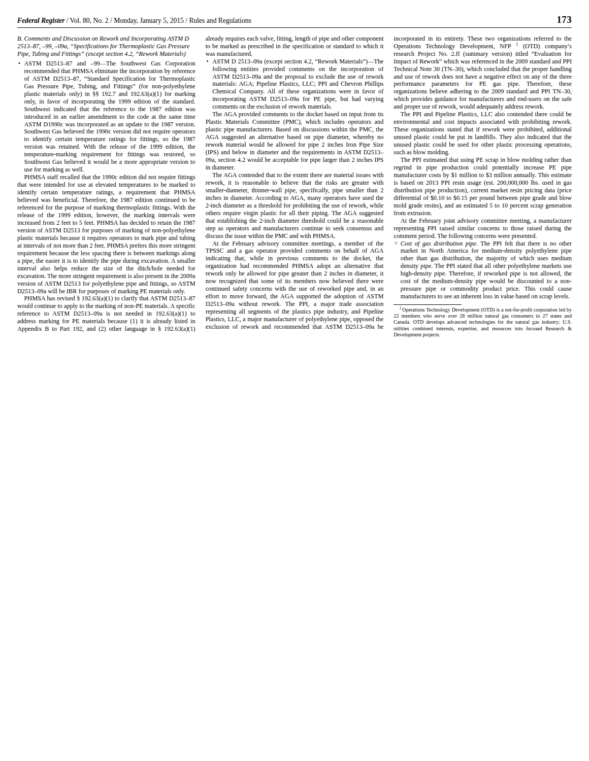Federal Register / Vol. 80, No. 2 / Monday, January 5, 2015 / Rules and Regulations
173
B. Comments and Discussion on Rework and Incorporating ASTM D 2513–87, –99, –09a, “Specifications for Thermoplastic Gas Pressure Pipe, Tubing and Fittings” (except section 4.2, “Rework Materials)
ASTM D2513–87 and –99—The Southwest Gas Corporation recommended that PHMSA eliminate the incorporation by reference of ASTM D2513–87, “Standard Specification for Thermoplastic Gas Pressure Pipe, Tubing, and Fittings” (for non-polyethylene plastic materials only) in §§ 192.7 and 192.63(a)(1) for marking only, in favor of incorporating the 1999 edition of the standard. Southwest indicated that the reference to the 1987 edition was introduced in an earlier amendment to the code at the same time ASTM D1990c was incorporated as an update to the 1987 version. Southwest Gas believed the 1990c version did not require operators to identify certain temperature ratings for fittings, so the 1987 version was retained. With the release of the 1999 edition, the temperature-marking requirement for fittings was restored, so Southwest Gas believed it would be a more appropriate version to use for marking as well.
PHMSA staff recalled that the 1990c edition did not require fittings that were intended for use at elevated temperatures to be marked to identify certain temperature ratings, a requirement that PHMSA believed was beneficial. Therefore, the 1987 edition continued to be referenced for the purpose of marking thermoplastic fittings. With the release of the 1999 edition, however, the marking intervals were increased from 2 feet to 5 feet. PHMSA has decided to retain the 1987 version of ASTM D2513 for purposes of marking of non-polyethylene plastic materials because it requires operators to mark pipe and tubing at intervals of not more than 2 feet. PHMSA prefers this more stringent requirement because the less spacing there is between markings along a pipe, the easier it is to identify the pipe during excavation. A smaller interval also helps reduce the size of the ditch/hole needed for excavation. The more stringent requirement is also present in the 2009a version of ASTM D2513 for polyethylene pipe and fittings, so ASTM D2513–09a will be IBR for purposes of marking PE materials only.
PHMSA has revised § 192.63(a)(1) to clarify that ASTM D2513–87 would continue to apply to the marking of non-PE materials. A specific reference to ASTM D2513–09a is not needed in 192.63(a)(1) to address marking for PE materials because (1) it is already listed in Appendix B to Part 192, and (2) other language in § 192.63(a)(1) already requires each valve, fitting, length of pipe and other component to be marked as prescribed in the specification or standard to which it was manufactured.
ASTM D 2513–09a (except section 4.2, “Rework Materials”)—The following entities provided comments on the incorporation of ASTM D2513–09a and the proposal to exclude the use of rework materials: AGA; Pipeline Plastics, LLC; PPI and Chevron Phillips Chemical Company. All of these organizations were in favor of incorporating ASTM D2513–09a for PE pipe, but had varying comments on the exclusion of rework materials.
The AGA provided comments to the docket based on input from its Plastic Materials Committee (PMC), which includes operators and plastic pipe manufacturers. Based on discussions within the PMC, the AGA suggested an alternative based on pipe diameter, whereby no rework material would be allowed for pipe 2 inches Iron Pipe Size (IPS) and below in diameter and the requirements in ASTM D2513–09a, section 4.2 would be acceptable for pipe larger than 2 inches IPS in diameter.
The AGA contended that to the extent there are material issues with rework, it is reasonable to believe that the risks are greater with smaller-diameter, thinner-wall pipe, specifically, pipe smaller than 2 inches in diameter. According to AGA, many operators have used the 2-inch diameter as a threshold for prohibiting the use of rework, while others require virgin plastic for all their piping. The AGA suggested that establishing the 2-inch diameter threshold could be a reasonable step as operators and manufacturers continue to seek consensus and discuss the issue within the PMC and with PHMSA.
At the February advisory committee meetings, a member of the TPSSC and a gas operator provided comments on behalf of AGA indicating that, while in previous comments to the docket, the organization had recommended PHMSA adopt an alternative that rework only be allowed for pipe greater than 2 inches in diameter, it now recognized that some of its members now believed there were continued safety concerns with the use of reworked pipe and, in an effort to move forward, the AGA supported the adoption of ASTM D2513–09a without rework. The PPI, a major trade association representing all segments of the plastics pipe industry, and Pipeline Plastics, LLC, a major manufacturer of polyethylene pipe, opposed the exclusion of rework and recommended that ASTM D2513–09a be incorporated in its entirety. These two organizations referred to the Operations Technology Development, NFP 1 (OTD) company’s research Project No. 2.ff (summary version) titled “Evaluation for Impact of Rework” which was referenced in the 2009 standard and PPI Technical Note 30 (TN–30), which concluded that the proper handling and use of rework does not have a negative effect on any of the three performance parameters for PE gas pipe. Therefore, these organizations believe adhering to the 2009 standard and PPI TN–30, which provides guidance for manufacturers and end-users on the safe and proper use of rework, would adequately address rework.
The PPI and Pipeline Plastics, LLC also contended there could be environmental and cost impacts associated with prohibiting rework. These organizations stated that if rework were prohibited, additional unused plastic could be put in landfills. They also indicated that the unused plastic could be used for other plastic processing operations, such as blow molding.
The PPI estimated that using PE scrap in blow molding rather than regrind in pipe production could potentially increase PE pipe manufacturer costs by $1 million to $3 million annually. This estimate is based on 2013 PPI resin usage (est. 200,000,000 lbs. used in gas distribution pipe production), current market resin pricing data (price differential of $0.10 to $0.15 per pound between pipe grade and blow mold grade resins), and an estimated 5 to 10 percent scrap generation from extrusion.
At the February joint advisory committee meeting, a manufacturer representing PPI raised similar concerns to those raised during the comment period. The following concerns were presented.
Cost of gas distribution pipe. The PPI felt that there is no other market in North America for medium-density polyethylene pipe other than gas distribution, the majority of which uses medium density pipe. The PPI stated that all other polyethylene markets use high-density pipe. Therefore, if reworked pipe is not allowed, the cost of the medium-density pipe would be discounted to a non-pressure pipe or commodity product price. This could cause manufacturers to see an inherent loss in value based on scrap levels.
1 Operations Technology Development (OTD) is a not-for-profit corporation led by 22 members who serve over 28 million natural gas consumers in 27 states and Canada. OTD develops advanced technologies for the natural gas industry; U.S. utilities combined interests, expertise, and resources into focused Research & Development projects.